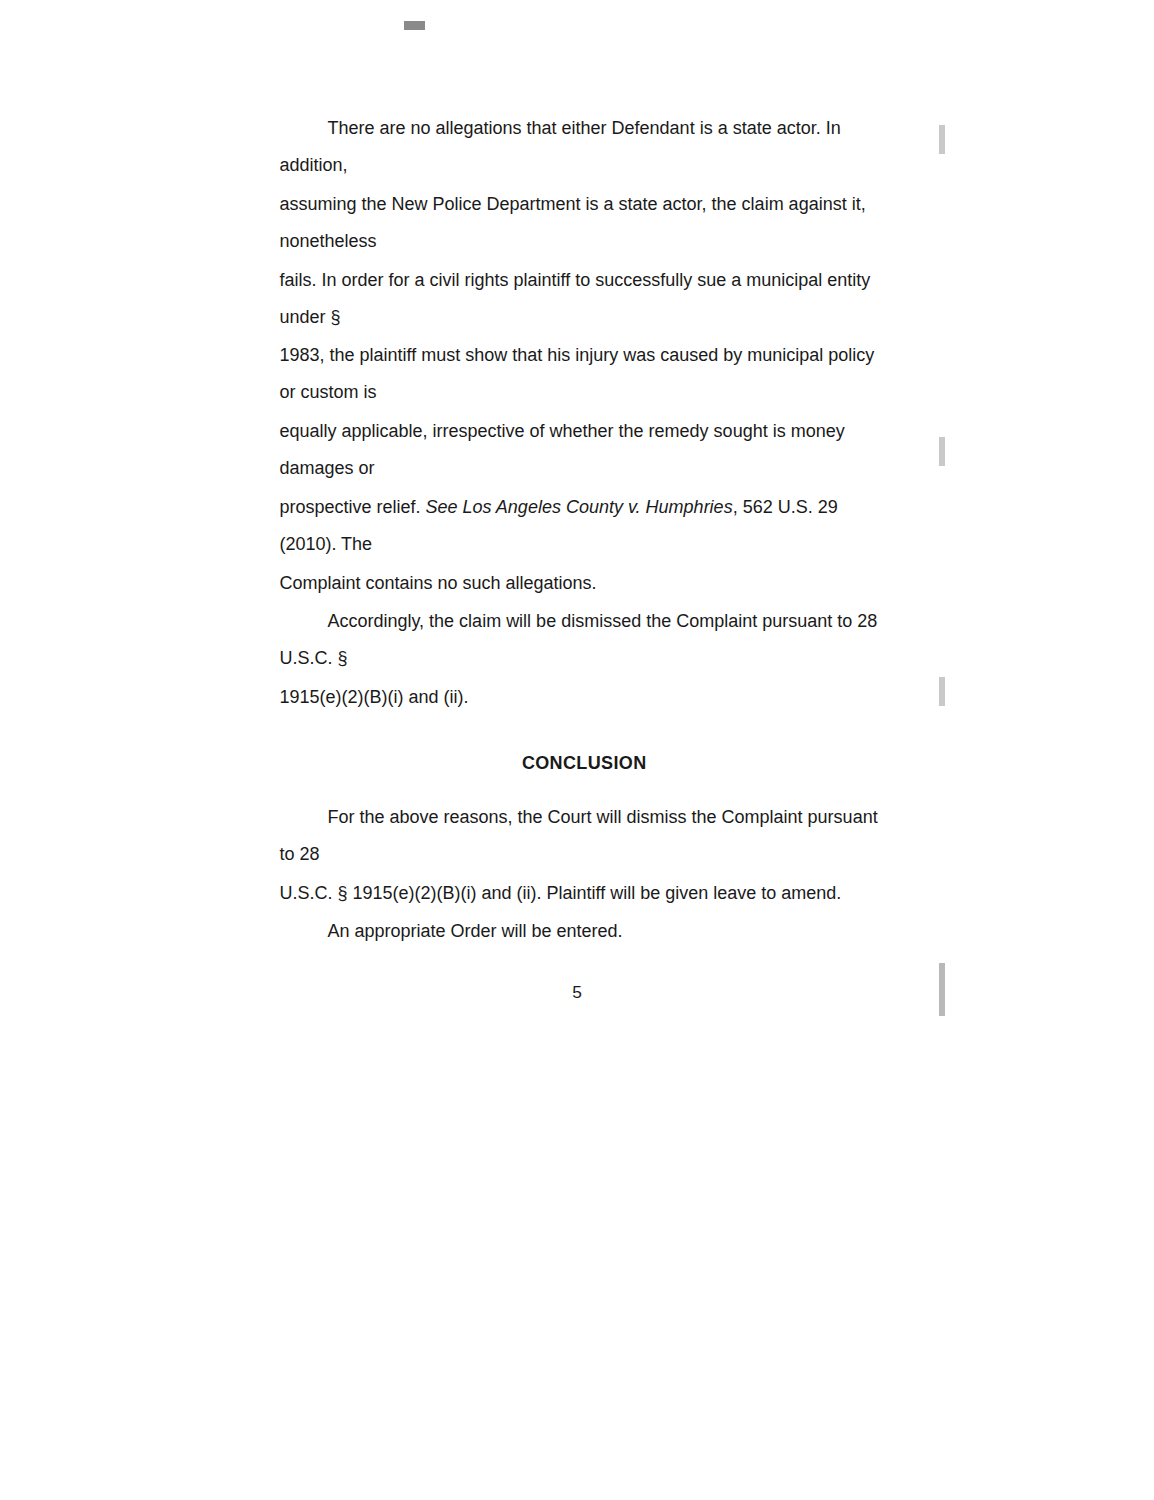There are no allegations that either Defendant is a state actor. In addition,
assuming the New Police Department is a state actor, the claim against it, nonetheless
fails. In order for a civil rights plaintiff to successfully sue a municipal entity under §
1983, the plaintiff must show that his injury was caused by municipal policy or custom is
equally applicable, irrespective of whether the remedy sought is money damages or
prospective relief. See Los Angeles County v. Humphries, 562 U.S. 29 (2010). The
Complaint contains no such allegations.
Accordingly, the claim will be dismissed the Complaint pursuant to 28 U.S.C. §
1915(e)(2)(B)(i) and (ii).
CONCLUSION
For the above reasons, the Court will dismiss the Complaint pursuant to 28
U.S.C. § 1915(e)(2)(B)(i) and (ii). Plaintiff will be given leave to amend.
An appropriate Order will be entered.
5